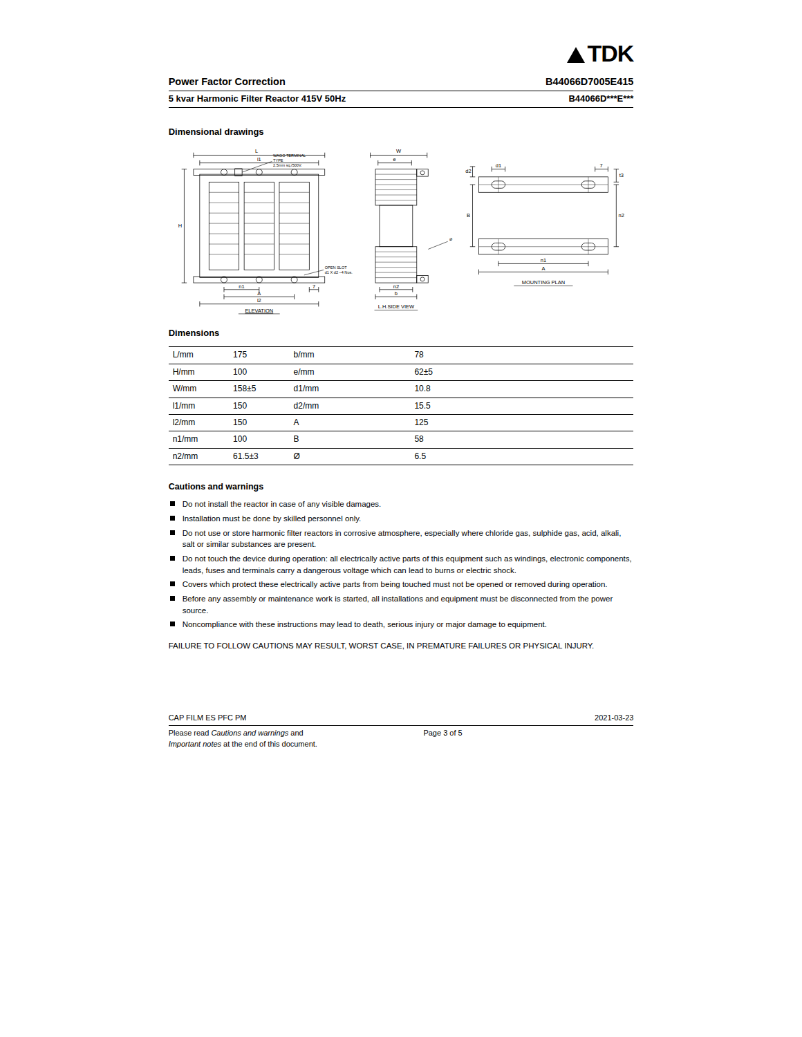TDK
Power Factor Correction B44066D7005E415
5 kvar Harmonic Filter Reactor 415V 50Hz B44066D***E***
Dimensional drawings
WAGO TERMINAL TYPE 2.5mm sq./500V. OPEN SLOT d1 X d2 –4 Nos. L l1 H n1 A l2 7 ELEVATION W e ⌀ n2 b L.H.SIDE VIEW d2 d1 7 t3 B n2 n1 A MOUNTING PLAN
Dimensions
| L/mm | 175 | b/mm | | 78 |
| H/mm | 100 | e/mm | | 62±5 |
| W/mm | 158±5 | d1/mm | | 10.8 |
| l1/mm | 150 | d2/mm | | 15.5 |
| l2/mm | 150 | A | | 125 |
| n1/mm | 100 | B | | 58 |
| n2/mm | 61.5±3 | Ø | | 6.5 |
Cautions and warnings
Do not install the reactor in case of any visible damages.
Installation must be done by skilled personnel only.
Do not use or store harmonic filter reactors in corrosive atmosphere, especially where chloride gas, sulphide gas, acid, alkali, salt or similar substances are present.
Do not touch the device during operation: all electrically active parts of this equipment such as windings, electronic components, leads, fuses and terminals carry a dangerous voltage which can lead to burns or electric shock.
Covers which protect these electrically active parts from being touched must not be opened or removed during operation.
Before any assembly or maintenance work is started, all installations and equipment must be disconnected from the power source.
Noncompliance with these instructions may lead to death, serious injury or major damage to equipment.
FAILURE TO FOLLOW CAUTIONS MAY RESULT, WORST CASE, IN PREMATURE FAILURES OR PHYSICAL INJURY.
CAP FILM ES PFC PM 2021-03-23
Please read Cautions and warnings and
Important notes at the end of this document.
Page 3 of 5